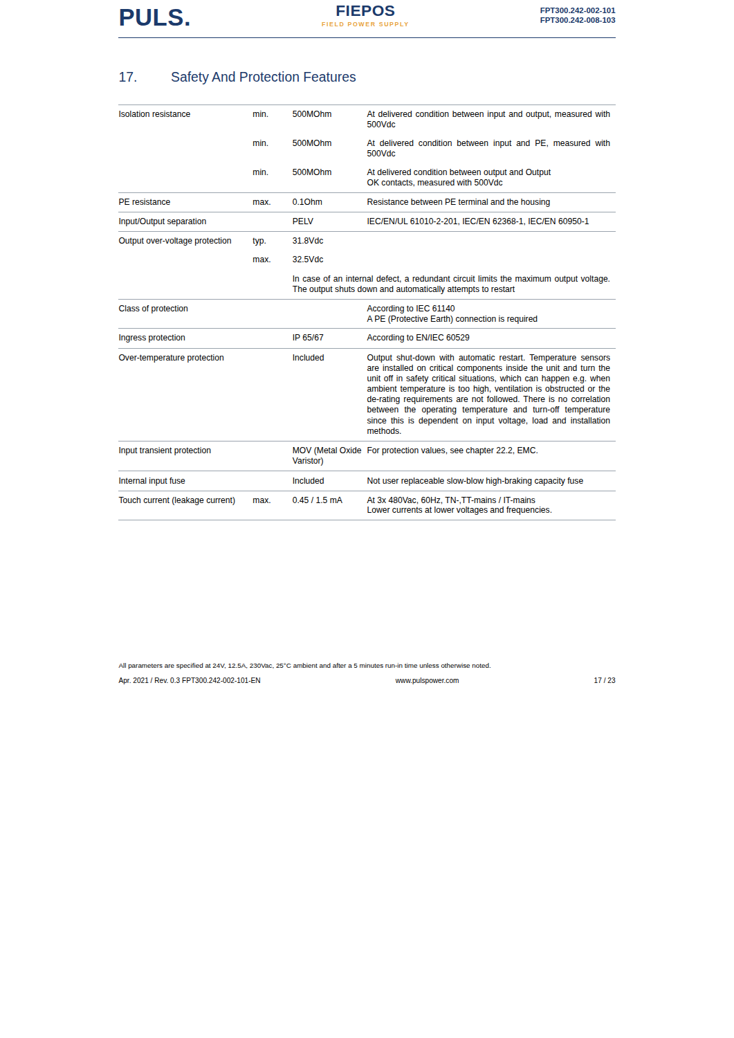PULS.
FIEPOS
FIELD POWER SUPPLY
FPT300.242-002-101
FPT300.242-008-103
17. Safety And Protection Features
| Isolation resistance | min. | 500MOhm | At delivered condition between input and output, measured with 500Vdc |
| | min. | 500MOhm | At delivered condition between input and PE, measured with 500Vdc |
| | min. | 500MOhm | At delivered condition between output and Output OK contacts, measured with 500Vdc |
| PE resistance | max. | 0.1Ohm | Resistance between PE terminal and the housing |
| Input/Output separation | | PELV | IEC/EN/UL 61010-2-201, IEC/EN 62368-1, IEC/EN 60950-1 |
| Output over-voltage protection | typ. | 31.8Vdc | |
| | max. | 32.5Vdc | |
| | | In case of an internal defect, a redundant circuit limits the maximum output voltage. The output shuts down and automatically attempts to restart |
| Class of protection | | | According to IEC 61140 A PE (Protective Earth) connection is required |
| Ingress protection | | IP 65/67 | According to EN/IEC 60529 |
| Over-temperature protection | | Included | Output shut-down with automatic restart. Temperature sensors are installed on critical components inside the unit and turn the unit off in safety critical situations, which can happen e.g. when ambient temperature is too high, ventilation is obstructed or the de-rating requirements are not followed. There is no correlation between the operating temperature and turn-off temperature since this is dependent on input voltage, load and installation methods. |
| Input transient protection | | MOV (Metal Oxide Varistor) | For protection values, see chapter 22.2, EMC. |
| Internal input fuse | | Included | Not user replaceable slow-blow high-braking capacity fuse |
| Touch current (leakage current) | max. | 0.45 / 1.5 mA | At 3x 480Vac, 60Hz, TN-,TT-mains / IT-mains Lower currents at lower voltages and frequencies. |
All parameters are specified at 24V, 12.5A, 230Vac, 25°C ambient and after a 5 minutes run-in time unless otherwise noted.
Apr. 2021 / Rev. 0.3 FPT300.242-002-101-EN
www.pulspower.com
17 / 23